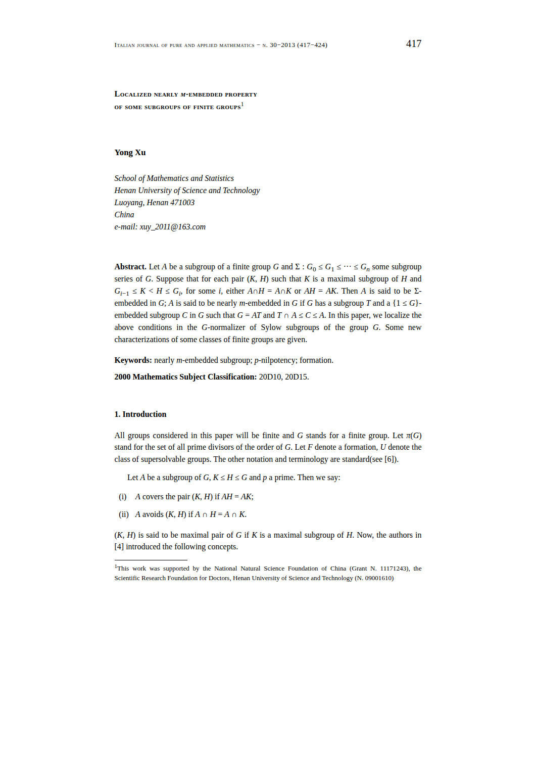Italian journal of pure and applied mathematics − n. 30−2013 (417−424) 417
Localized nearly m-embedded property
of some subgroups of finite groups1
Yong Xu
School of Mathematics and Statistics
Henan University of Science and Technology
Luoyang, Henan 471003
China
e-mail: xuy_2011@163.com
Abstract. Let A be a subgroup of a finite group G and Σ : G0 ≤ G1 ≤ ··· ≤ Gn some subgroup series of G. Suppose that for each pair (K, H) such that K is a maximal subgroup of H and Gi−1 ≤ K < H ≤ Gi, for some i, either A∩H = A∩K or AH = AK. Then A is said to be Σ-embedded in G; A is said to be nearly m-embedded in G if G has a subgroup T and a {1 ≤ G}-embedded subgroup C in G such that G = AT and T ∩ A ≤ C ≤ A. In this paper, we localize the above conditions in the G-normalizer of Sylow subgroups of the group G. Some new characterizations of some classes of finite groups are given.
Keywords: nearly m-embedded subgroup; p-nilpotency; formation.
2000 Mathematics Subject Classification: 20D10, 20D15.
1. Introduction
All groups considered in this paper will be finite and G stands for a finite group. Let π(G) stand for the set of all prime divisors of the order of G. Let F denote a formation, U denote the class of supersolvable groups. The other notation and terminology are standard(see [6]).
Let A be a subgroup of G, K ≤ H ≤ G and p a prime. Then we say:
(i) A covers the pair (K, H) if AH = AK;
(ii) A avoids (K, H) if A ∩ H = A ∩ K.
(K, H) is said to be maximal pair of G if K is a maximal subgroup of H. Now, the authors in [4] introduced the following concepts.
1This work was supported by the National Natural Science Foundation of China (Grant N. 11171243), the Scientific Research Foundation for Doctors, Henan University of Science and Technology (N. 09001610)